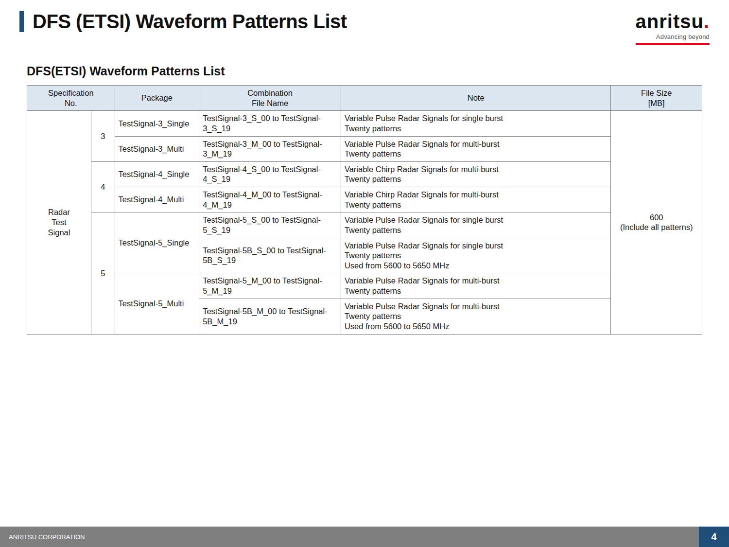DFS (ETSI) Waveform Patterns List
anritsu.
Advancing beyond
DFS(ETSI) Waveform Patterns List
| Specification No. | Package | Combination File Name | Note | File Size [MB] |
| --- | --- | --- | --- | --- |
| Radar Test Signal | 3 | TestSignal-3_Single | TestSignal-3_S_00 to TestSignal-3_S_19 | Variable Pulse Radar Signals for single burst Twenty patterns | 600 (Include all patterns) |
| TestSignal-3_Multi | TestSignal-3_M_00 to TestSignal-3_M_19 | Variable Pulse Radar Signals for multi-burst Twenty patterns |
| 4 | TestSignal-4_Single | TestSignal-4_S_00 to TestSignal-4_S_19 | Variable Chirp Radar Signals for multi-burst Twenty patterns |
| TestSignal-4_Multi | TestSignal-4_M_00 to TestSignal-4_M_19 | Variable Chirp Radar Signals for multi-burst Twenty patterns |
| 5 | TestSignal-5_Single | TestSignal-5_S_00 to TestSignal-5_S_19 | Variable Pulse Radar Signals for single burst Twenty patterns |
| TestSignal-5B_S_00 to TestSignal-5B_S_19 | Variable Pulse Radar Signals for single burst Twenty patterns Used from 5600 to 5650 MHz |
| TestSignal-5_Multi | TestSignal-5_M_00 to TestSignal-5_M_19 | Variable Pulse Radar Signals for multi-burst Twenty patterns |
| TestSignal-5B_M_00 to TestSignal-5B_M_19 | Variable Pulse Radar Signals for multi-burst Twenty patterns Used from 5600 to 5650 MHz |
ANRITSU CORPORATION
4